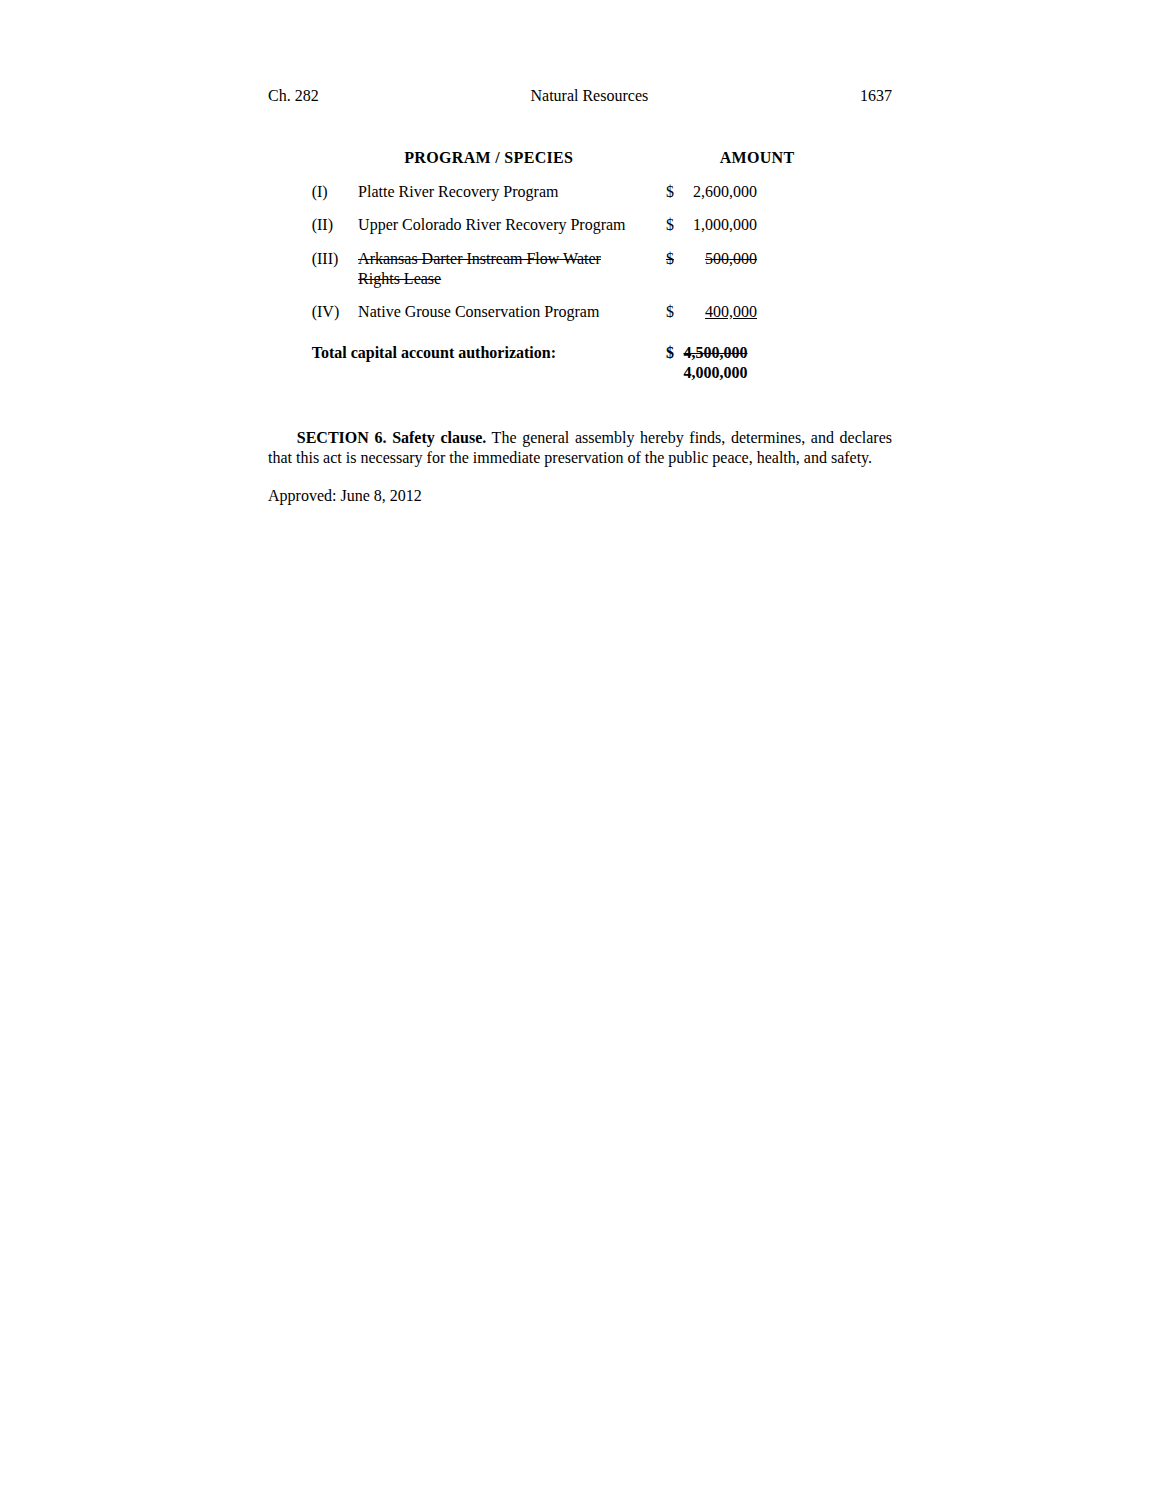Ch. 282 Natural Resources 1637
| PROGRAM / SPECIES | AMOUNT |
| --- | --- |
| (I) Platte River Recovery Program | $ 2,600,000 |
| (II) Upper Colorado River Recovery Program | $ 1,000,000 |
| (III) Arkansas Darter Instream Flow Water Rights Lease | $ 500,000 |
| (IV) Native Grouse Conservation Program | $ 400,000 |
| Total capital account authorization: | $ 4,500,000 4,000,000 |
SECTION 6. Safety clause. The general assembly hereby finds, determines, and declares that this act is necessary for the immediate preservation of the public peace, health, and safety.
Approved: June 8, 2012